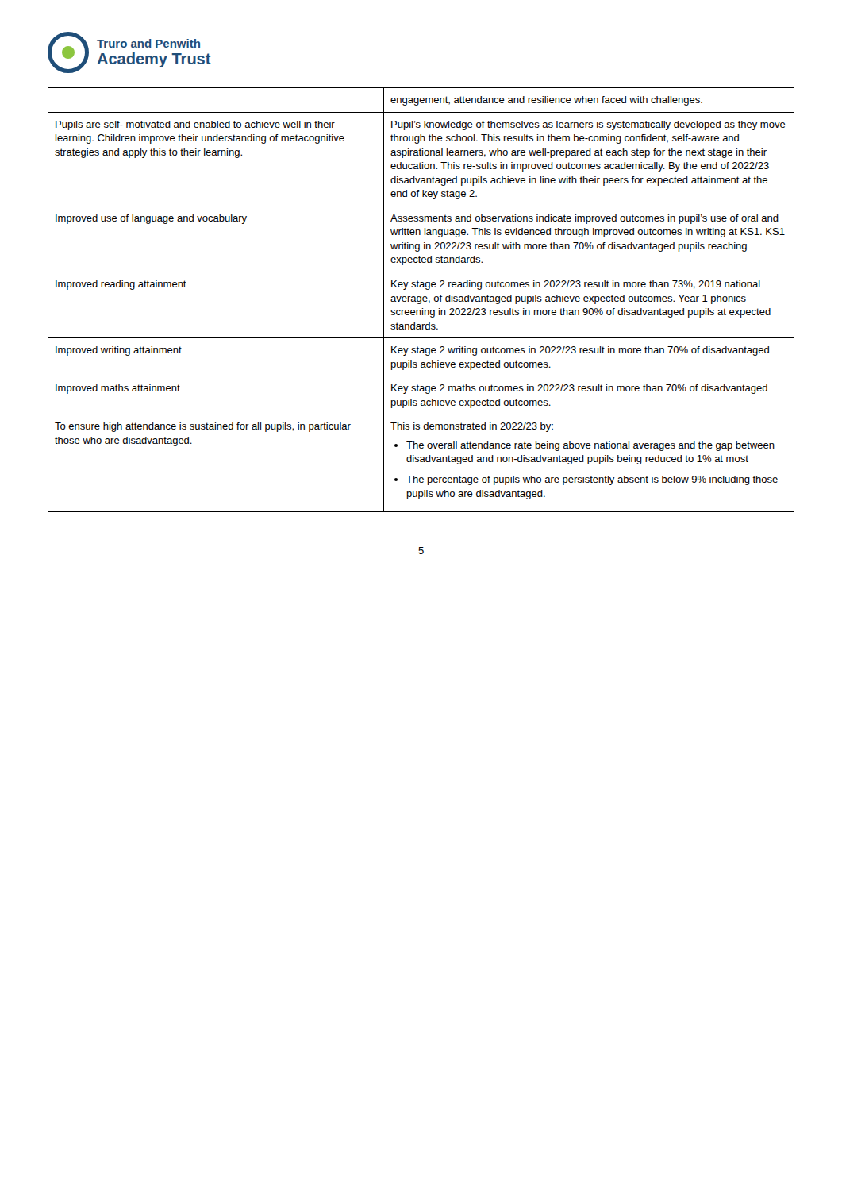Truro and Penwith
Academy Trust
| | engagement, attendance and resilience when faced with challenges. |
| Pupils are self- motivated and enabled to achieve well in their learning. Children improve their understanding of metacognitive strategies and apply this to their learning. | Pupil’s knowledge of themselves as learners is systematically developed as they move through the school. This results in them be-coming confident, self-aware and aspirational learners, who are well-prepared at each step for the next stage in their education. This re-sults in improved outcomes academically. By the end of 2022/23 disadvantaged pupils achieve in line with their peers for expected attainment at the end of key stage 2. |
| Improved use of language and vocabulary | Assessments and observations indicate improved outcomes in pupil’s use of oral and written language. This is evidenced through improved outcomes in writing at KS1. KS1 writing in 2022/23 result with more than 70% of disadvantaged pupils reaching expected standards. |
| Improved reading attainment | Key stage 2 reading outcomes in 2022/23 result in more than 73%, 2019 national average, of disadvantaged pupils achieve expected outcomes. Year 1 phonics screening in 2022/23 results in more than 90% of disadvantaged pupils at expected standards. |
| Improved writing attainment | Key stage 2 writing outcomes in 2022/23 result in more than 70% of disadvantaged pupils achieve expected outcomes. |
| Improved maths attainment | Key stage 2 maths outcomes in 2022/23 result in more than 70% of disadvantaged pupils achieve expected outcomes. |
| To ensure high attendance is sustained for all pupils, in particular those who are disadvantaged. | This is demonstrated in 2022/23 by: The overall attendance rate being above national averages and the gap between disadvantaged and non-disadvantaged pupils being reduced to 1% at most The percentage of pupils who are persistently absent is below 9% including those pupils who are disadvantaged. |
5